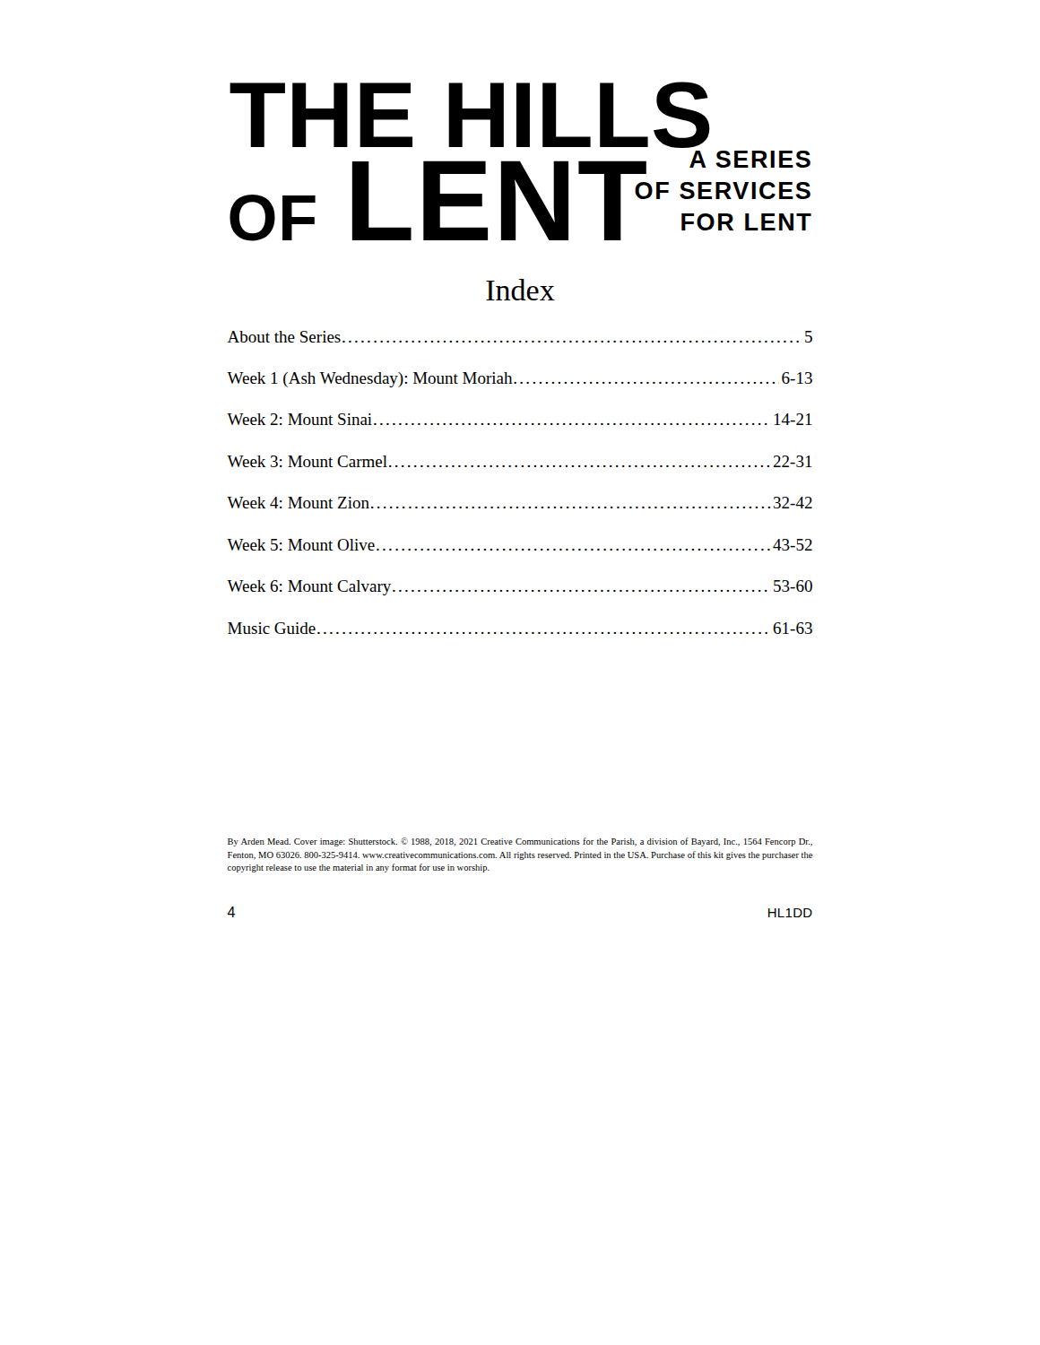The Hills
of Lent
A Series
of Services
for Lent
Index
About the Series ................................................................................................. 5
Week 1 (Ash Wednesday): Mount Moriah .......................................................... 6-13
Week 2: Mount Sinai ........................................................................................ 14-21
Week 3: Mount Carmel .................................................................................... 22-31
Week 4: Mount Zion ......................................................................................... 32-42
Week 5: Mount Olive ....................................................................................... 43-52
Week 6: Mount Calvary ................................................................................... 53-60
Music Guide ................................................................................................. 61-63
By Arden Mead. Cover image: Shutterstock. © 1988, 2018, 2021 Creative Communications for the Parish, a division of Bayard, Inc., 1564 Fencorp Dr., Fenton, MO 63026. 800-325-9414. www.creativecommunications.com. All rights reserved. Printed in the USA. Purchase of this kit gives the purchaser the copyright release to use the material in any format for use in worship.
4 HL1DD